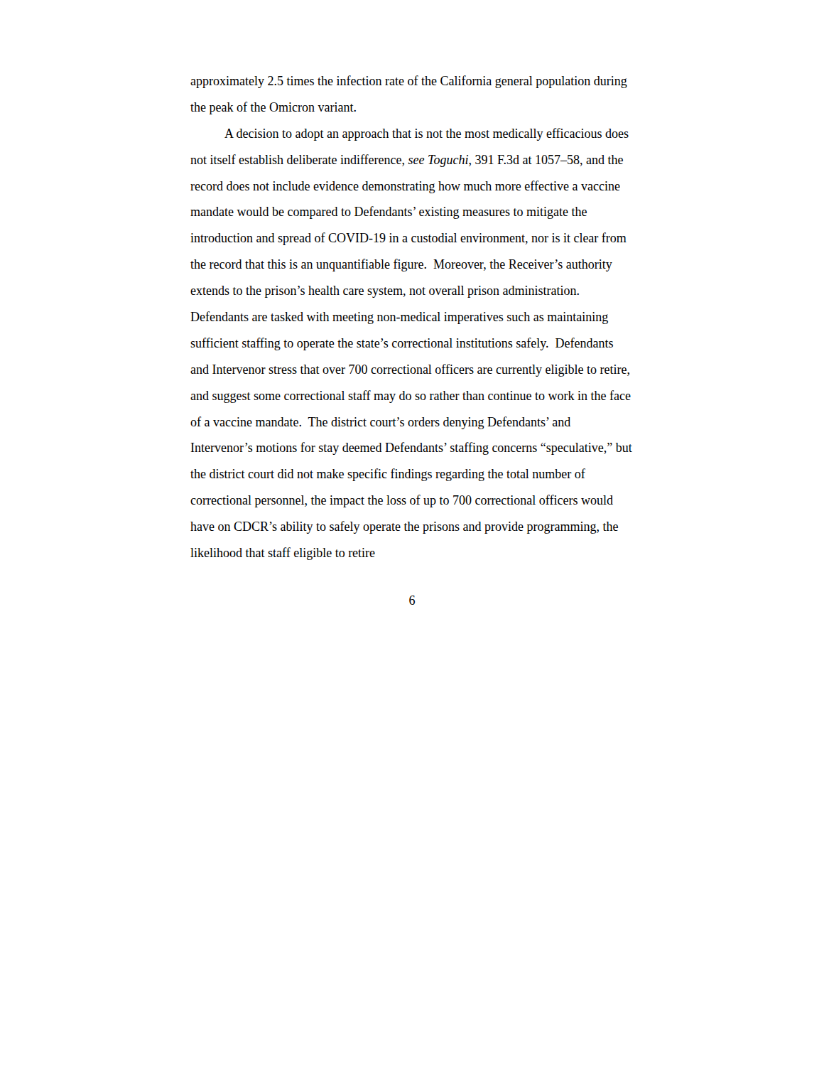approximately 2.5 times the infection rate of the California general population during the peak of the Omicron variant.
A decision to adopt an approach that is not the most medically efficacious does not itself establish deliberate indifference, see Toguchi, 391 F.3d at 1057–58, and the record does not include evidence demonstrating how much more effective a vaccine mandate would be compared to Defendants’ existing measures to mitigate the introduction and spread of COVID-19 in a custodial environment, nor is it clear from the record that this is an unquantifiable figure. Moreover, the Receiver’s authority extends to the prison’s health care system, not overall prison administration. Defendants are tasked with meeting non-medical imperatives such as maintaining sufficient staffing to operate the state’s correctional institutions safely. Defendants and Intervenor stress that over 700 correctional officers are currently eligible to retire, and suggest some correctional staff may do so rather than continue to work in the face of a vaccine mandate. The district court’s orders denying Defendants’ and Intervenor’s motions for stay deemed Defendants’ staffing concerns “speculative,” but the district court did not make specific findings regarding the total number of correctional personnel, the impact the loss of up to 700 correctional officers would have on CDCR’s ability to safely operate the prisons and provide programming, the likelihood that staff eligible to retire
6